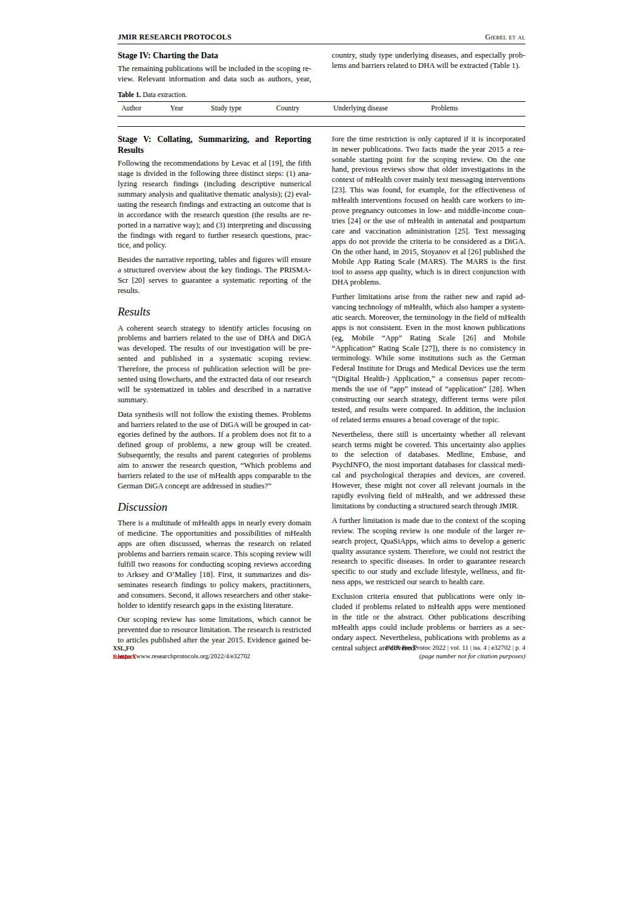JMIR RESEARCH PROTOCOLS
Giebel et al
Stage IV: Charting the Data
The remaining publications will be included in the scoping review. Relevant information and data such as authors, year, country, study type underlying diseases, and especially problems and barriers related to DHA will be extracted (Table 1).
Table 1. Data extraction.
| Author | Year | Study type | Country | Underlying disease | Problems |
| --- | --- | --- | --- | --- | --- |
Stage V: Collating, Summarizing, and Reporting Results
Following the recommendations by Levac et al [19], the fifth stage is divided in the following three distinct steps: (1) analyzing research findings (including descriptive numerical summary analysis and qualitative thematic analysis); (2) evaluating the research findings and extracting an outcome that is in accordance with the research question (the results are reported in a narrative way); and (3) interpreting and discussing the findings with regard to further research questions, practice, and policy.
Besides the narrative reporting, tables and figures will ensure a structured overview about the key findings. The PRISMA-Scr [20] serves to guarantee a systematic reporting of the results.
Results
A coherent search strategy to identify articles focusing on problems and barriers related to the use of DHA and DiGA was developed. The results of our investigation will be presented and published in a systematic scoping review. Therefore, the process of publication selection will be presented using flowcharts, and the extracted data of our research will be systematized in tables and described in a narrative summary.
Data synthesis will not follow the existing themes. Problems and barriers related to the use of DiGA will be grouped in categories defined by the authors. If a problem does not fit to a defined group of problems, a new group will be created. Subsequently, the results and parent categories of problems aim to answer the research question, “Which problems and barriers related to the use of mHealth apps comparable to the German DiGA concept are addressed in studies?”
Discussion
There is a multitude of mHealth apps in nearly every domain of medicine. The opportunities and possibilities of mHealth apps are often discussed, whereas the research on related problems and barriers remain scarce. This scoping review will fulfill two reasons for conducting scoping reviews according to Arksey and O’Malley [18]. First, it summarizes and disseminates research findings to policy makers, practitioners, and consumers. Second, it allows researchers and other stakeholder to identify research gaps in the existing literature.
Our scoping review has some limitations, which cannot be prevented due to resource limitation. The research is restricted to articles published after the year 2015. Evidence gained before the time restriction is only captured if it is incorporated in newer publications. Two facts made the year 2015 a reasonable starting point for the scoping review. On the one hand, previous reviews show that older investigations in the context of mHealth cover mainly text messaging interventions [23]. This was found, for example, for the effectiveness of mHealth interventions focused on health care workers to improve pregnancy outcomes in low- and middle-income countries [24] or the use of mHealth in antenatal and postpartum care and vaccination administration [25]. Text messaging apps do not provide the criteria to be considered as a DiGA. On the other hand, in 2015, Stoyanov et al [26] published the Mobile App Rating Scale (MARS). The MARS is the first tool to assess app quality, which is in direct conjunction with DHA problems.
Further limitations arise from the rather new and rapid advancing technology of mHealth, which also hamper a systematic search. Moreover, the terminology in the field of mHealth apps is not consistent. Even in the most known publications (eg, Mobile “App” Rating Scale [26] and Mobile “Application” Rating Scale [27]), there is no consistency in terminology. While some institutions such as the German Federal Institute for Drugs and Medical Devices use the term “(Digital Health-) Application,” a consensus paper recommends the use of “app” instead of “application” [28]. When constructing our search strategy, different terms were pilot tested, and results were compared. In addition, the inclusion of related terms ensures a broad coverage of the topic.
Nevertheless, there still is uncertainty whether all relevant search terms might be covered. This uncertainty also applies to the selection of databases. Medline, Embase, and PsychINFO, the most important databases for classical medical and psychological therapies and devices, are covered. However, these might not cover all relevant journals in the rapidly evolving field of mHealth, and we addressed these limitations by conducting a structured search through JMIR.
A further limitation is made due to the context of the scoping review. The scoping review is one module of the larger research project, QuaSiApps, which aims to develop a generic quality assurance system. Therefore, we could not restrict the research to specific diseases. In order to guarantee research specific to our study and exclude lifestyle, wellness, and fitness apps, we restricted our search to health care.
Exclusion criteria ensured that publications were only included if problems related to mHealth apps were mentioned in the title or the abstract. Other publications describing mHealth apps could include problems or barriers as a secondary aspect. Nevertheless, publications with problems as a central subject are covered.
https://www.researchprotocols.org/2022/4/e32702
JMIR Res Protoc 2022 | vol. 11 | iss. 4 | e32702 | p. 4
(page number not for citation purposes)
XSL•FO
RenderX